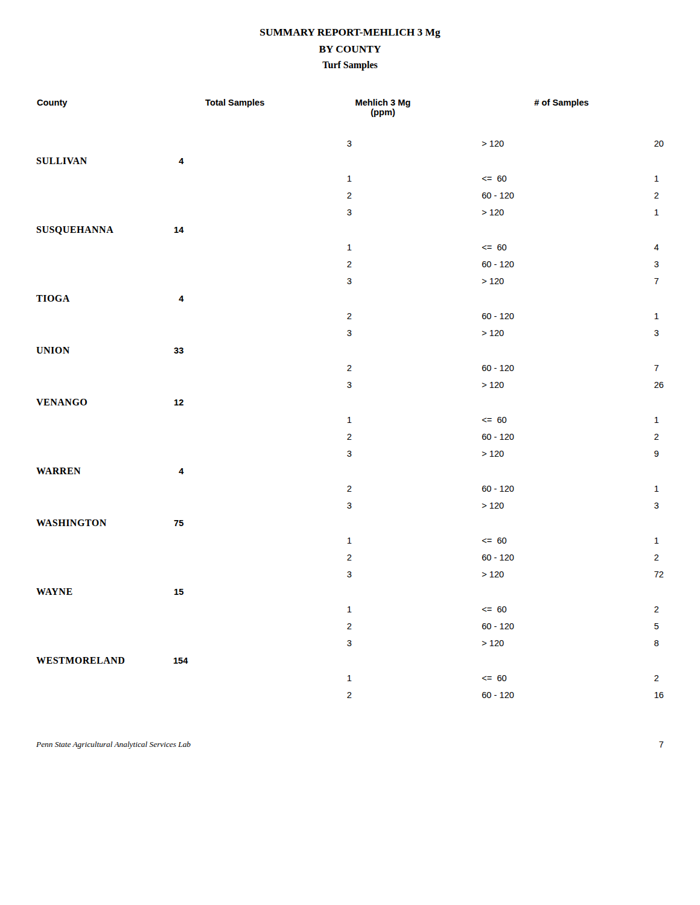SUMMARY REPORT-MEHLICH 3 Mg
BY COUNTY
Turf Samples
| County | Total Samples | Mehlich 3 Mg (ppm) | # of Samples |
| --- | --- | --- | --- |
| | | 3 | > 120 | 20 |
| SULLIVAN | 4 | | | |
| | | 1 | <= 60 | 1 |
| | | 2 | 60 - 120 | 2 |
| | | 3 | > 120 | 1 |
| SUSQUEHANNA | 14 | | | |
| | | 1 | <= 60 | 4 |
| | | 2 | 60 - 120 | 3 |
| | | 3 | > 120 | 7 |
| TIOGA | 4 | | | |
| | | 2 | 60 - 120 | 1 |
| | | 3 | > 120 | 3 |
| UNION | 33 | | | |
| | | 2 | 60 - 120 | 7 |
| | | 3 | > 120 | 26 |
| VENANGO | 12 | | | |
| | | 1 | <= 60 | 1 |
| | | 2 | 60 - 120 | 2 |
| | | 3 | > 120 | 9 |
| WARREN | 4 | | | |
| | | 2 | 60 - 120 | 1 |
| | | 3 | > 120 | 3 |
| WASHINGTON | 75 | | | |
| | | 1 | <= 60 | 1 |
| | | 2 | 60 - 120 | 2 |
| | | 3 | > 120 | 72 |
| WAYNE | 15 | | | |
| | | 1 | <= 60 | 2 |
| | | 2 | 60 - 120 | 5 |
| | | 3 | > 120 | 8 |
| WESTMORELAND | 154 | | | |
| | | 1 | <= 60 | 2 |
| | | 2 | 60 - 120 | 16 |
Penn State Agricultural Analytical Services Lab
7